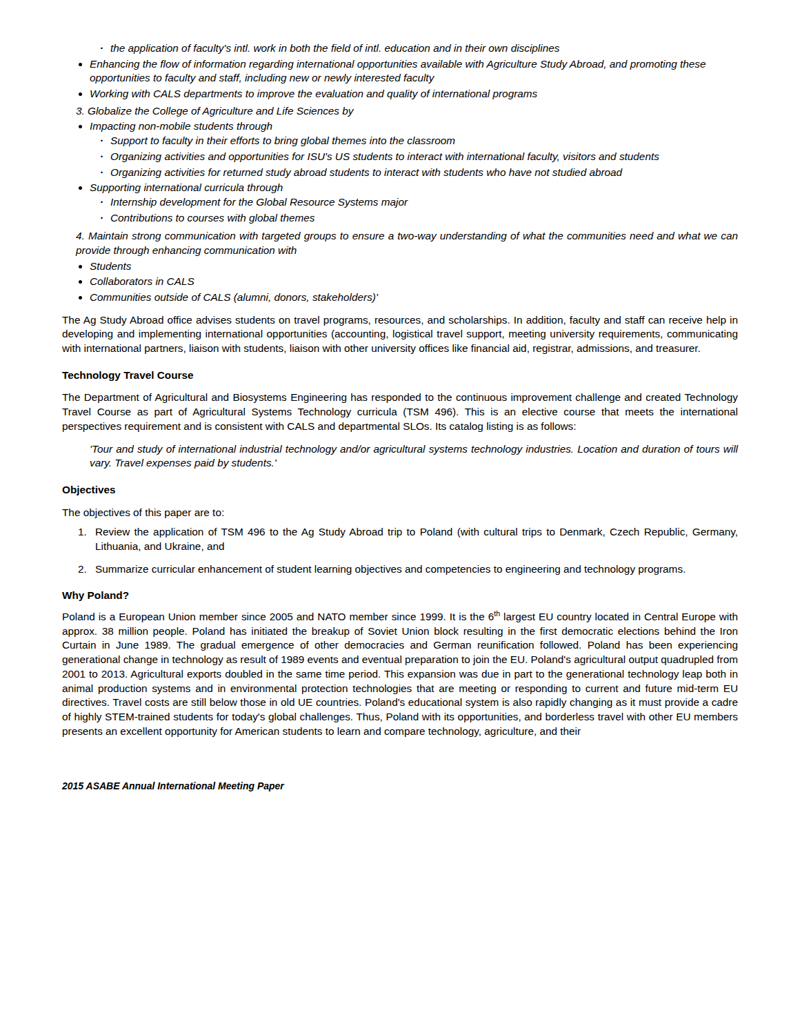·the application of faculty's intl. work in both the field of intl. education and in their own disciplines
Enhancing the flow of information regarding international opportunities available with Agriculture Study Abroad, and promoting these opportunities to faculty and staff, including new or newly interested faculty
Working with CALS departments to improve the evaluation and quality of international programs
3. Globalize the College of Agriculture and Life Sciences by
Impacting non-mobile students through
Support to faculty in their efforts to bring global themes into the classroom
Organizing activities and opportunities for ISU's US students to interact with international faculty, visitors and students
Organizing activities for returned study abroad students to interact with students who have not studied abroad
Supporting international curricula through
Internship development for the Global Resource Systems major
Contributions to courses with global themes
4. Maintain strong communication with targeted groups to ensure a two-way understanding of what the communities need and what we can provide through enhancing communication with
Students
Collaborators in CALS
Communities outside of CALS (alumni, donors, stakeholders)'
The Ag Study Abroad office advises students on travel programs, resources, and scholarships. In addition, faculty and staff can receive help in developing and implementing international opportunities (accounting, logistical travel support, meeting university requirements, communicating with international partners, liaison with students, liaison with other university offices like financial aid, registrar, admissions, and treasurer.
Technology Travel Course
The Department of Agricultural and Biosystems Engineering has responded to the continuous improvement challenge and created Technology Travel Course as part of Agricultural Systems Technology curricula (TSM 496). This is an elective course that meets the international perspectives requirement and is consistent with CALS and departmental SLOs. Its catalog listing is as follows:
'Tour and study of international industrial technology and/or agricultural systems technology industries. Location and duration of tours will vary. Travel expenses paid by students.'
Objectives
The objectives of this paper are to:
Review the application of TSM 496 to the Ag Study Abroad trip to Poland (with cultural trips to Denmark, Czech Republic, Germany, Lithuania, and Ukraine, and
Summarize curricular enhancement of student learning objectives and competencies to engineering and technology programs.
Why Poland?
Poland is a European Union member since 2005 and NATO member since 1999. It is the 6th largest EU country located in Central Europe with approx. 38 million people. Poland has initiated the breakup of Soviet Union block resulting in the first democratic elections behind the Iron Curtain in June 1989. The gradual emergence of other democracies and German reunification followed. Poland has been experiencing generational change in technology as result of 1989 events and eventual preparation to join the EU. Poland's agricultural output quadrupled from 2001 to 2013. Agricultural exports doubled in the same time period. This expansion was due in part to the generational technology leap both in animal production systems and in environmental protection technologies that are meeting or responding to current and future mid-term EU directives. Travel costs are still below those in old UE countries. Poland's educational system is also rapidly changing as it must provide a cadre of highly STEM-trained students for today's global challenges. Thus, Poland with its opportunities, and borderless travel with other EU members presents an excellent opportunity for American students to learn and compare technology, agriculture, and their
2015 ASABE Annual International Meeting Paper